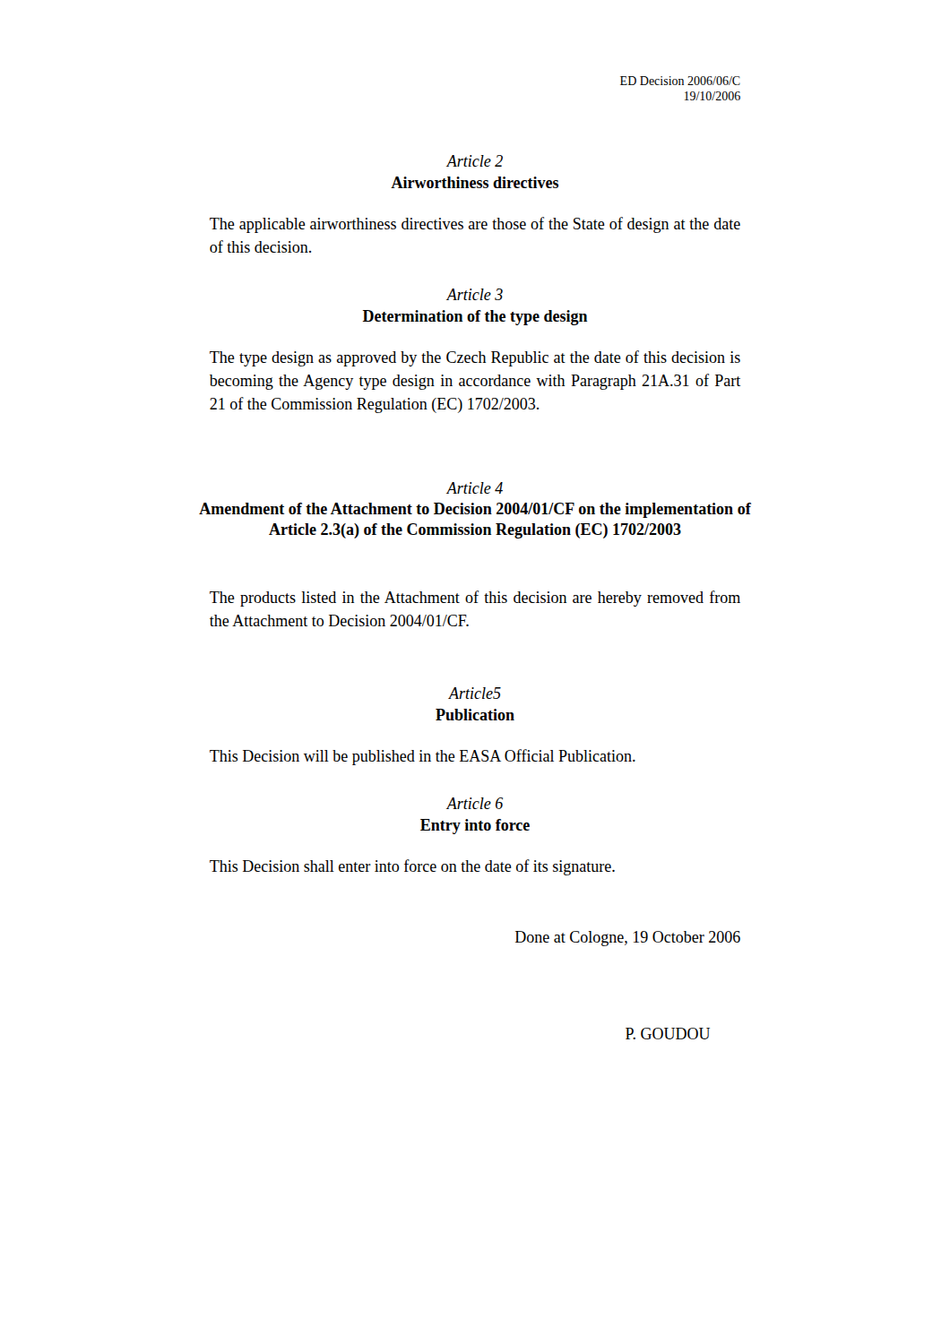ED Decision 2006/06/C
19/10/2006
Article 2
Airworthiness directives
The applicable airworthiness directives are those of the State of design at the date of this decision.
Article 3
Determination of the type design
The type design as approved by the Czech Republic at the date of this decision is becoming the Agency type design in accordance with Paragraph 21A.31 of Part 21 of the Commission Regulation (EC) 1702/2003.
Article 4
Amendment of the Attachment to Decision 2004/01/CF on the implementation of Article 2.3(a) of the Commission Regulation (EC) 1702/2003
The products listed in the Attachment of this decision are hereby removed from the Attachment to Decision 2004/01/CF.
Article5
Publication
This Decision will be published in the EASA Official Publication.
Article 6
Entry into force
This Decision shall enter into force on the date of its signature.
Done at Cologne, 19 October 2006
P. GOUDOU